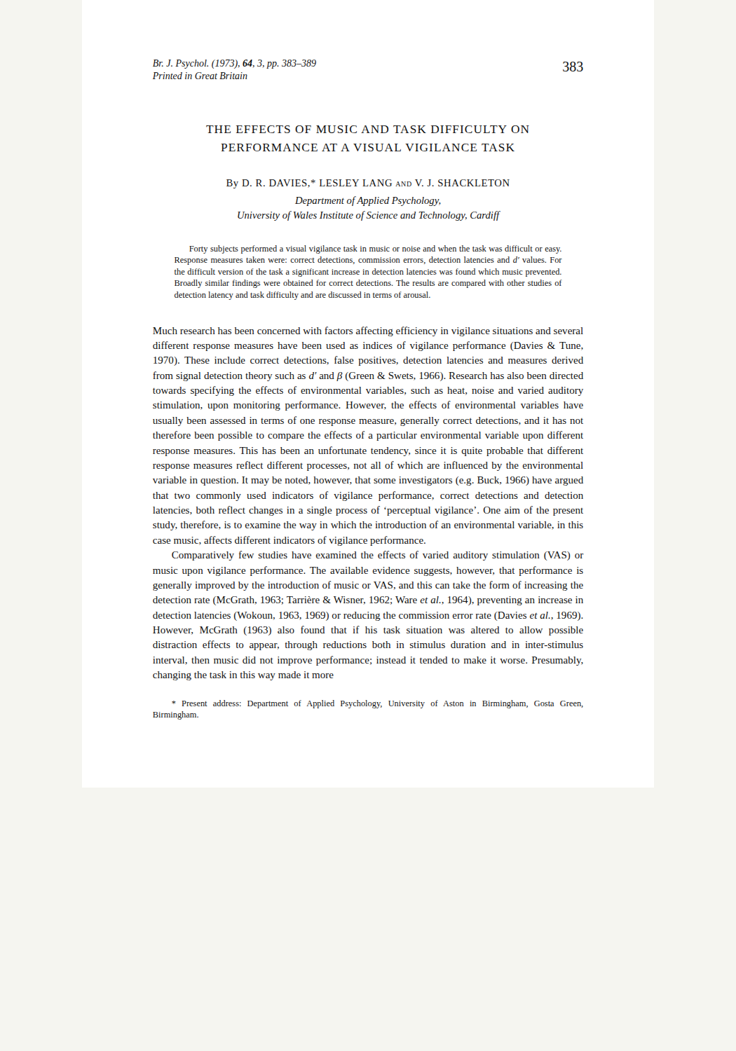Br. J. Psychol. (1973), 64, 3, pp. 383–389
Printed in Great Britain
383
The Effects of Music and Task Difficulty on
Performance at a Visual Vigilance Task
By D. R. DAVIES,* LESLEY LANG and V. J. SHACKLETON
Department of Applied Psychology,
University of Wales Institute of Science and Technology, Cardiff
Forty subjects performed a visual vigilance task in music or noise and when the task was difficult or easy. Response measures taken were: correct detections, commission errors, detection latencies and d′ values. For the difficult version of the task a significant increase in detection latencies was found which music prevented. Broadly similar findings were obtained for correct detections. The results are compared with other studies of detection latency and task difficulty and are discussed in terms of arousal.
Much research has been concerned with factors affecting efficiency in vigilance situations and several different response measures have been used as indices of vigilance performance (Davies & Tune, 1970). These include correct detections, false positives, detection latencies and measures derived from signal detection theory such as d′ and β (Green & Swets, 1966). Research has also been directed towards specifying the effects of environmental variables, such as heat, noise and varied auditory stimulation, upon monitoring performance. However, the effects of environmental variables have usually been assessed in terms of one response measure, generally correct detections, and it has not therefore been possible to compare the effects of a particular environmental variable upon different response measures. This has been an unfortunate tendency, since it is quite probable that different response measures reflect different processes, not all of which are influenced by the environmental variable in question. It may be noted, however, that some investigators (e.g. Buck, 1966) have argued that two commonly used indicators of vigilance performance, correct detections and detection latencies, both reflect changes in a single process of ‘perceptual vigilance’. One aim of the present study, therefore, is to examine the way in which the introduction of an environmental variable, in this case music, affects different indicators of vigilance performance.
Comparatively few studies have examined the effects of varied auditory stimulation (VAS) or music upon vigilance performance. The available evidence suggests, however, that performance is generally improved by the introduction of music or VAS, and this can take the form of increasing the detection rate (McGrath, 1963; Tarrière & Wisner, 1962; Ware et al., 1964), preventing an increase in detection latencies (Wokoun, 1963, 1969) or reducing the commission error rate (Davies et al., 1969). However, McGrath (1963) also found that if his task situation was altered to allow possible distraction effects to appear, through reductions both in stimulus duration and in inter-stimulus interval, then music did not improve performance; instead it tended to make it worse. Presumably, changing the task in this way made it more
* Present address: Department of Applied Psychology, University of Aston in Birmingham, Gosta Green, Birmingham.